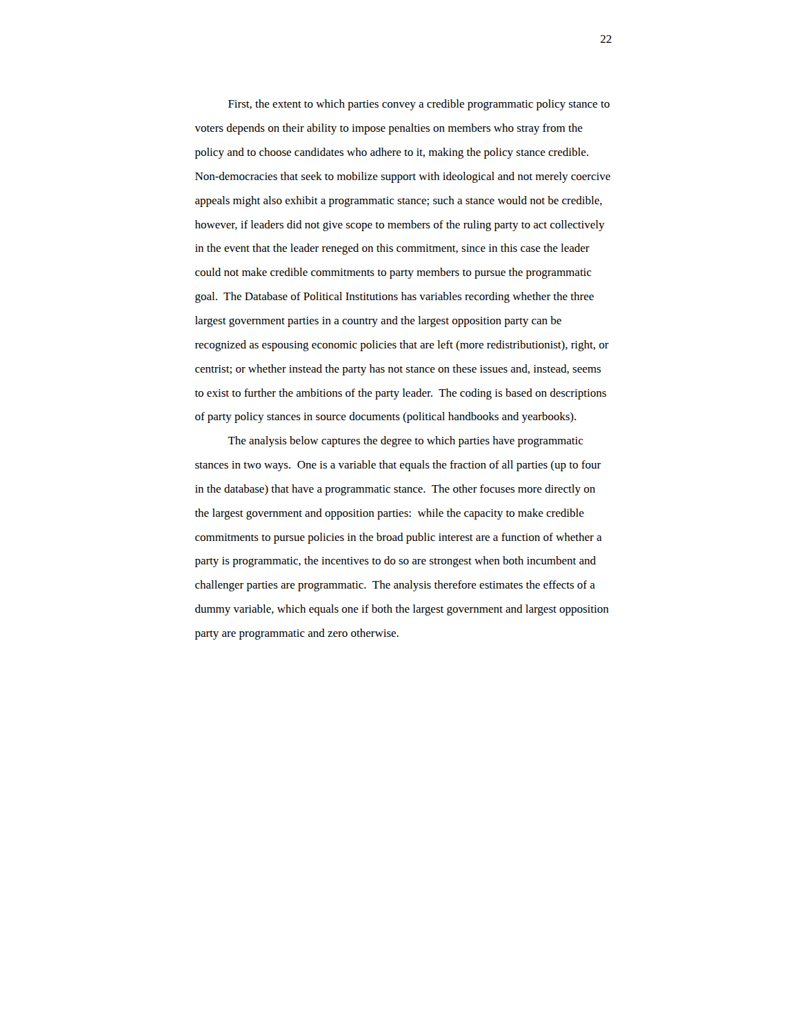22
First, the extent to which parties convey a credible programmatic policy stance to voters depends on their ability to impose penalties on members who stray from the policy and to choose candidates who adhere to it, making the policy stance credible. Non-democracies that seek to mobilize support with ideological and not merely coercive appeals might also exhibit a programmatic stance; such a stance would not be credible, however, if leaders did not give scope to members of the ruling party to act collectively in the event that the leader reneged on this commitment, since in this case the leader could not make credible commitments to party members to pursue the programmatic goal. The Database of Political Institutions has variables recording whether the three largest government parties in a country and the largest opposition party can be recognized as espousing economic policies that are left (more redistributionist), right, or centrist; or whether instead the party has not stance on these issues and, instead, seems to exist to further the ambitions of the party leader. The coding is based on descriptions of party policy stances in source documents (political handbooks and yearbooks).
The analysis below captures the degree to which parties have programmatic stances in two ways. One is a variable that equals the fraction of all parties (up to four in the database) that have a programmatic stance. The other focuses more directly on the largest government and opposition parties: while the capacity to make credible commitments to pursue policies in the broad public interest are a function of whether a party is programmatic, the incentives to do so are strongest when both incumbent and challenger parties are programmatic. The analysis therefore estimates the effects of a dummy variable, which equals one if both the largest government and largest opposition party are programmatic and zero otherwise.